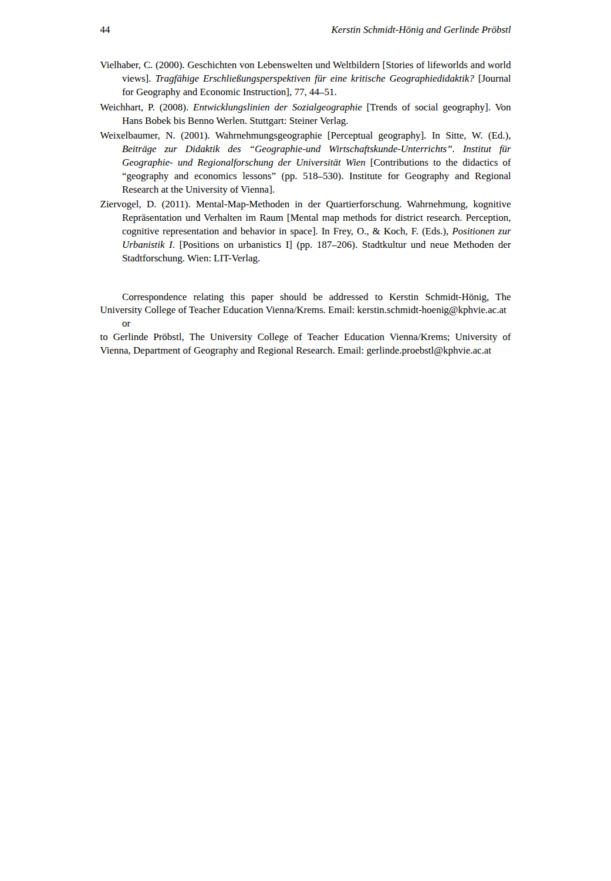44 Kerstin Schmidt-Hönig and Gerlinde Pröbstl
Vielhaber, C. (2000). Geschichten von Lebenswelten und Weltbildern [Stories of lifeworlds and world views]. Tragfähige Erschließungsperspektiven für eine kritische Geographiedidaktik? [Journal for Geography and Economic Instruction], 77, 44–51.
Weichhart, P. (2008). Entwicklungslinien der Sozialgeographie [Trends of social geography]. Von Hans Bobek bis Benno Werlen. Stuttgart: Steiner Verlag.
Weixelbaumer, N. (2001). Wahrnehmungsgeographie [Perceptual geography]. In Sitte, W. (Ed.), Beiträge zur Didaktik des “Geographie-und Wirtschaftskunde-Unterrichts”. Institut für Geographie- und Regionalforschung der Universität Wien [Contributions to the didactics of “geography and economics lessons” (pp. 518–530). Institute for Geography and Regional Research at the University of Vienna].
Ziervogel, D. (2011). Mental-Map-Methoden in der Quartierforschung. Wahrnehmung, kognitive Repräsentation und Verhalten im Raum [Mental map methods for district research. Perception, cognitive representation and behavior in space]. In Frey, O., & Koch, F. (Eds.), Positionen zur Urbanistik I. [Positions on urbanistics I] (pp. 187–206). Stadtkultur und neue Methoden der Stadtforschung. Wien: LIT-Verlag.
Correspondence relating this paper should be addressed to Kerstin Schmidt-Hönig, The University College of Teacher Education Vienna/Krems. Email: kerstin.schmidt-hoenig@kphvie.ac.at
or
to Gerlinde Pröbstl, The University College of Teacher Education Vienna/Krems; University of Vienna, Department of Geography and Regional Research. Email: gerlinde.proebstl@kphvie.ac.at